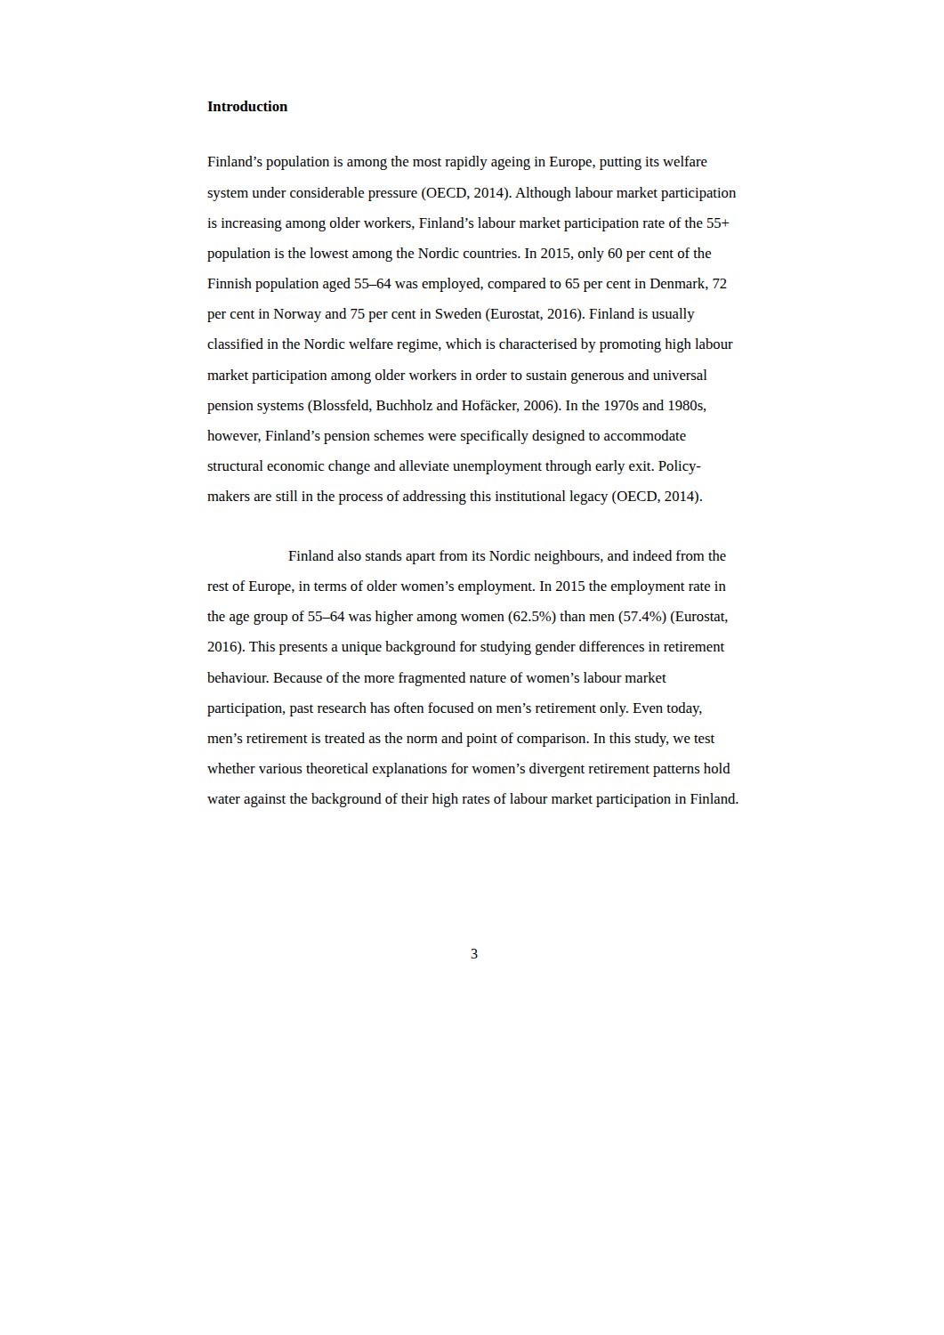Introduction
Finland’s population is among the most rapidly ageing in Europe, putting its welfare system under considerable pressure (OECD, 2014). Although labour market participation is increasing among older workers, Finland’s labour market participation rate of the 55+ population is the lowest among the Nordic countries. In 2015, only 60 per cent of the Finnish population aged 55–64 was employed, compared to 65 per cent in Denmark, 72 per cent in Norway and 75 per cent in Sweden (Eurostat, 2016). Finland is usually classified in the Nordic welfare regime, which is characterised by promoting high labour market participation among older workers in order to sustain generous and universal pension systems (Blossfeld, Buchholz and Hofäcker, 2006). In the 1970s and 1980s, however, Finland’s pension schemes were specifically designed to accommodate structural economic change and alleviate unemployment through early exit. Policy-makers are still in the process of addressing this institutional legacy (OECD, 2014).
Finland also stands apart from its Nordic neighbours, and indeed from the rest of Europe, in terms of older women’s employment. In 2015 the employment rate in the age group of 55–64 was higher among women (62.5%) than men (57.4%) (Eurostat, 2016). This presents a unique background for studying gender differences in retirement behaviour. Because of the more fragmented nature of women’s labour market participation, past research has often focused on men’s retirement only. Even today, men’s retirement is treated as the norm and point of comparison. In this study, we test whether various theoretical explanations for women’s divergent retirement patterns hold water against the background of their high rates of labour market participation in Finland.
3